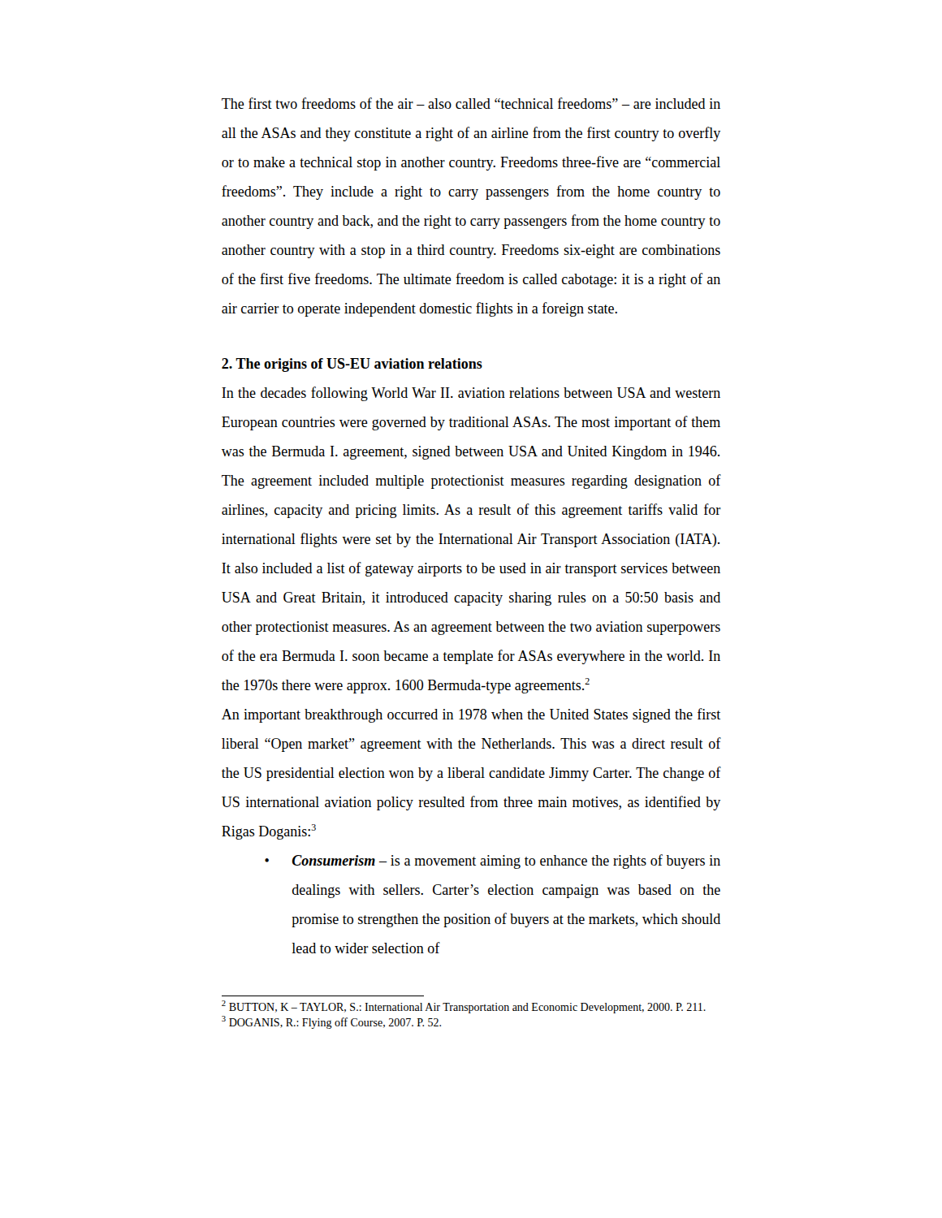The first two freedoms of the air – also called “technical freedoms” – are included in all the ASAs and they constitute a right of an airline from the first country to overfly or to make a technical stop in another country. Freedoms three-five are “commercial freedoms”. They include a right to carry passengers from the home country to another country and back, and the right to carry passengers from the home country to another country with a stop in a third country. Freedoms six-eight are combinations of the first five freedoms. The ultimate freedom is called cabotage: it is a right of an air carrier to operate independent domestic flights in a foreign state.
2. The origins of US-EU aviation relations
In the decades following World War II. aviation relations between USA and western European countries were governed by traditional ASAs. The most important of them was the Bermuda I. agreement, signed between USA and United Kingdom in 1946. The agreement included multiple protectionist measures regarding designation of airlines, capacity and pricing limits. As a result of this agreement tariffs valid for international flights were set by the International Air Transport Association (IATA). It also included a list of gateway airports to be used in air transport services between USA and Great Britain, it introduced capacity sharing rules on a 50:50 basis and other protectionist measures. As an agreement between the two aviation superpowers of the era Bermuda I. soon became a template for ASAs everywhere in the world. In the 1970s there were approx. 1600 Bermuda-type agreements.2
An important breakthrough occurred in 1978 when the United States signed the first liberal “Open market” agreement with the Netherlands. This was a direct result of the US presidential election won by a liberal candidate Jimmy Carter. The change of US international aviation policy resulted from three main motives, as identified by Rigas Doganis:3
Consumerism – is a movement aiming to enhance the rights of buyers in dealings with sellers. Carter’s election campaign was based on the promise to strengthen the position of buyers at the markets, which should lead to wider selection of
2 BUTTON, K – TAYLOR, S.: International Air Transportation and Economic Development, 2000. P. 211.
3 DOGANIS, R.: Flying off Course, 2007. P. 52.